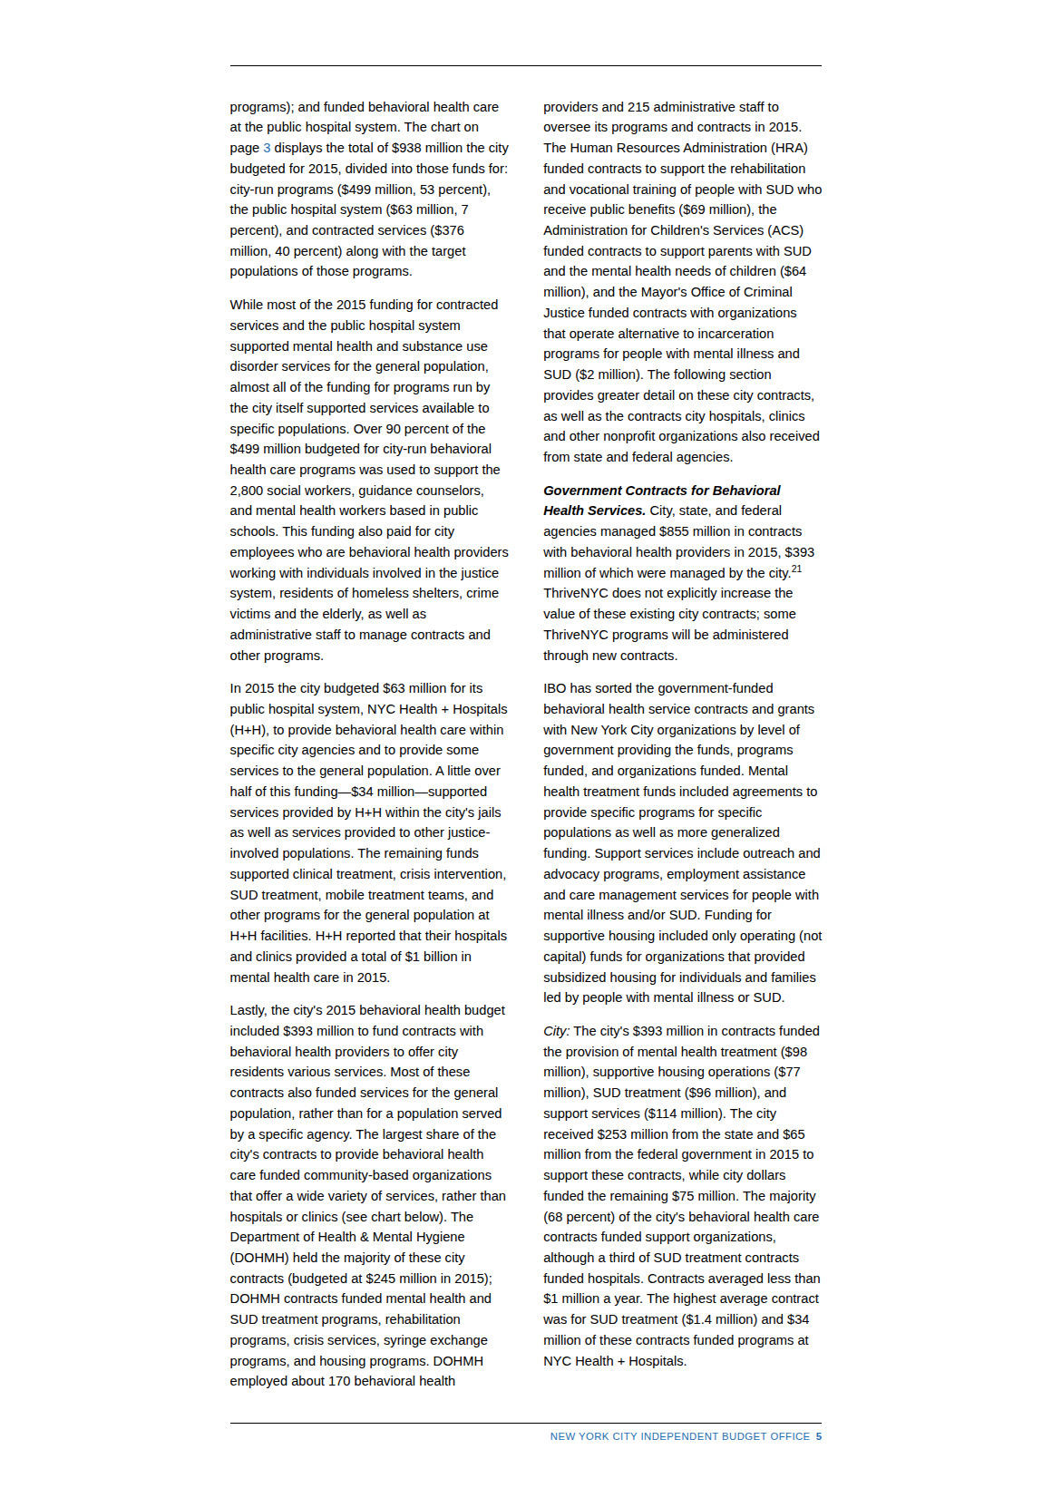programs); and funded behavioral health care at the public hospital system. The chart on page 3 displays the total of $938 million the city budgeted for 2015, divided into those funds for: city-run programs ($499 million, 53 percent), the public hospital system ($63 million, 7 percent), and contracted services ($376 million, 40 percent) along with the target populations of those programs.
While most of the 2015 funding for contracted services and the public hospital system supported mental health and substance use disorder services for the general population, almost all of the funding for programs run by the city itself supported services available to specific populations. Over 90 percent of the $499 million budgeted for city-run behavioral health care programs was used to support the 2,800 social workers, guidance counselors, and mental health workers based in public schools. This funding also paid for city employees who are behavioral health providers working with individuals involved in the justice system, residents of homeless shelters, crime victims and the elderly, as well as administrative staff to manage contracts and other programs.
In 2015 the city budgeted $63 million for its public hospital system, NYC Health + Hospitals (H+H), to provide behavioral health care within specific city agencies and to provide some services to the general population. A little over half of this funding—$34 million—supported services provided by H+H within the city's jails as well as services provided to other justice-involved populations. The remaining funds supported clinical treatment, crisis intervention, SUD treatment, mobile treatment teams, and other programs for the general population at H+H facilities. H+H reported that their hospitals and clinics provided a total of $1 billion in mental health care in 2015.
Lastly, the city's 2015 behavioral health budget included $393 million to fund contracts with behavioral health providers to offer city residents various services. Most of these contracts also funded services for the general population, rather than for a population served by a specific agency. The largest share of the city's contracts to provide behavioral health care funded community-based organizations that offer a wide variety of services, rather than hospitals or clinics (see chart below). The Department of Health & Mental Hygiene (DOHMH) held the majority of these city contracts (budgeted at $245 million in 2015); DOHMH contracts funded mental health and SUD treatment programs, rehabilitation programs, crisis services, syringe exchange programs, and housing programs. DOHMH employed about 170 behavioral health providers and 215 administrative staff to oversee its programs and contracts in 2015. The Human Resources Administration (HRA) funded contracts to support the rehabilitation and vocational training of people with SUD who receive public benefits ($69 million), the Administration for Children's Services (ACS) funded contracts to support parents with SUD and the mental health needs of children ($64 million), and the Mayor's Office of Criminal Justice funded contracts with organizations that operate alternative to incarceration programs for people with mental illness and SUD ($2 million). The following section provides greater detail on these city contracts, as well as the contracts city hospitals, clinics and other nonprofit organizations also received from state and federal agencies.
Government Contracts for Behavioral Health Services. City, state, and federal agencies managed $855 million in contracts with behavioral health providers in 2015, $393 million of which were managed by the city.21 ThriveNYC does not explicitly increase the value of these existing city contracts; some ThriveNYC programs will be administered through new contracts.
IBO has sorted the government-funded behavioral health service contracts and grants with New York City organizations by level of government providing the funds, programs funded, and organizations funded. Mental health treatment funds included agreements to provide specific programs for specific populations as well as more generalized funding. Support services include outreach and advocacy programs, employment assistance and care management services for people with mental illness and/or SUD. Funding for supportive housing included only operating (not capital) funds for organizations that provided subsidized housing for individuals and families led by people with mental illness or SUD.
City: The city's $393 million in contracts funded the provision of mental health treatment ($98 million), supportive housing operations ($77 million), SUD treatment ($96 million), and support services ($114 million). The city received $253 million from the state and $65 million from the federal government in 2015 to support these contracts, while city dollars funded the remaining $75 million. The majority (68 percent) of the city's behavioral health care contracts funded support organizations, although a third of SUD treatment contracts funded hospitals. Contracts averaged less than $1 million a year. The highest average contract was for SUD treatment ($1.4 million) and $34 million of these contracts funded programs at NYC Health + Hospitals.
NEW YORK CITY INDEPENDENT BUDGET OFFICE5